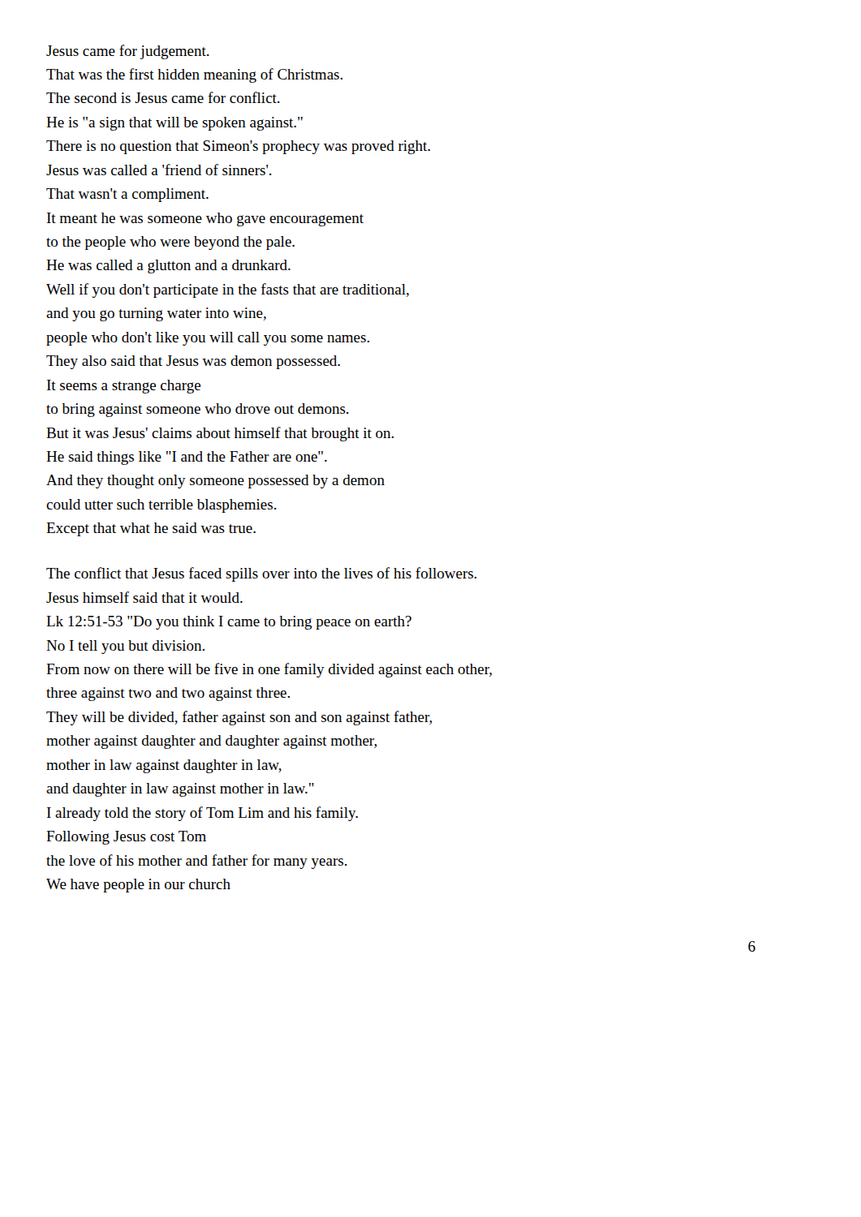Jesus came for judgement. That was the first hidden meaning of Christmas. The second is Jesus came for conflict. He is "a sign that will be spoken against." There is no question that Simeon's prophecy was proved right. Jesus was called a 'friend of sinners'. That wasn't a compliment. It meant he was someone who gave encouragement to the people who were beyond the pale. He was called a glutton and a drunkard. Well if you don't participate in the fasts that are traditional, and you go turning water into wine, people who don't like you will call you some names. They also said that Jesus was demon possessed. It seems a strange charge to bring against someone who drove out demons. But it was Jesus' claims about himself that brought it on. He said things like "I and the Father are one". And they thought only someone possessed by a demon could utter such terrible blasphemies. Except that what he said was true.
The conflict that Jesus faced spills over into the lives of his followers. Jesus himself said that it would. Lk 12:51-53 "Do you think I came to bring peace on earth? No I tell you but division. From now on there will be five in one family divided against each other, three against two and two against three. They will be divided, father against son and son against father, mother against daughter and daughter against mother, mother in law against daughter in law, and daughter in law against mother in law." I already told the story of Tom Lim and his family. Following Jesus cost Tom the love of his mother and father for many years. We have people in our church
6